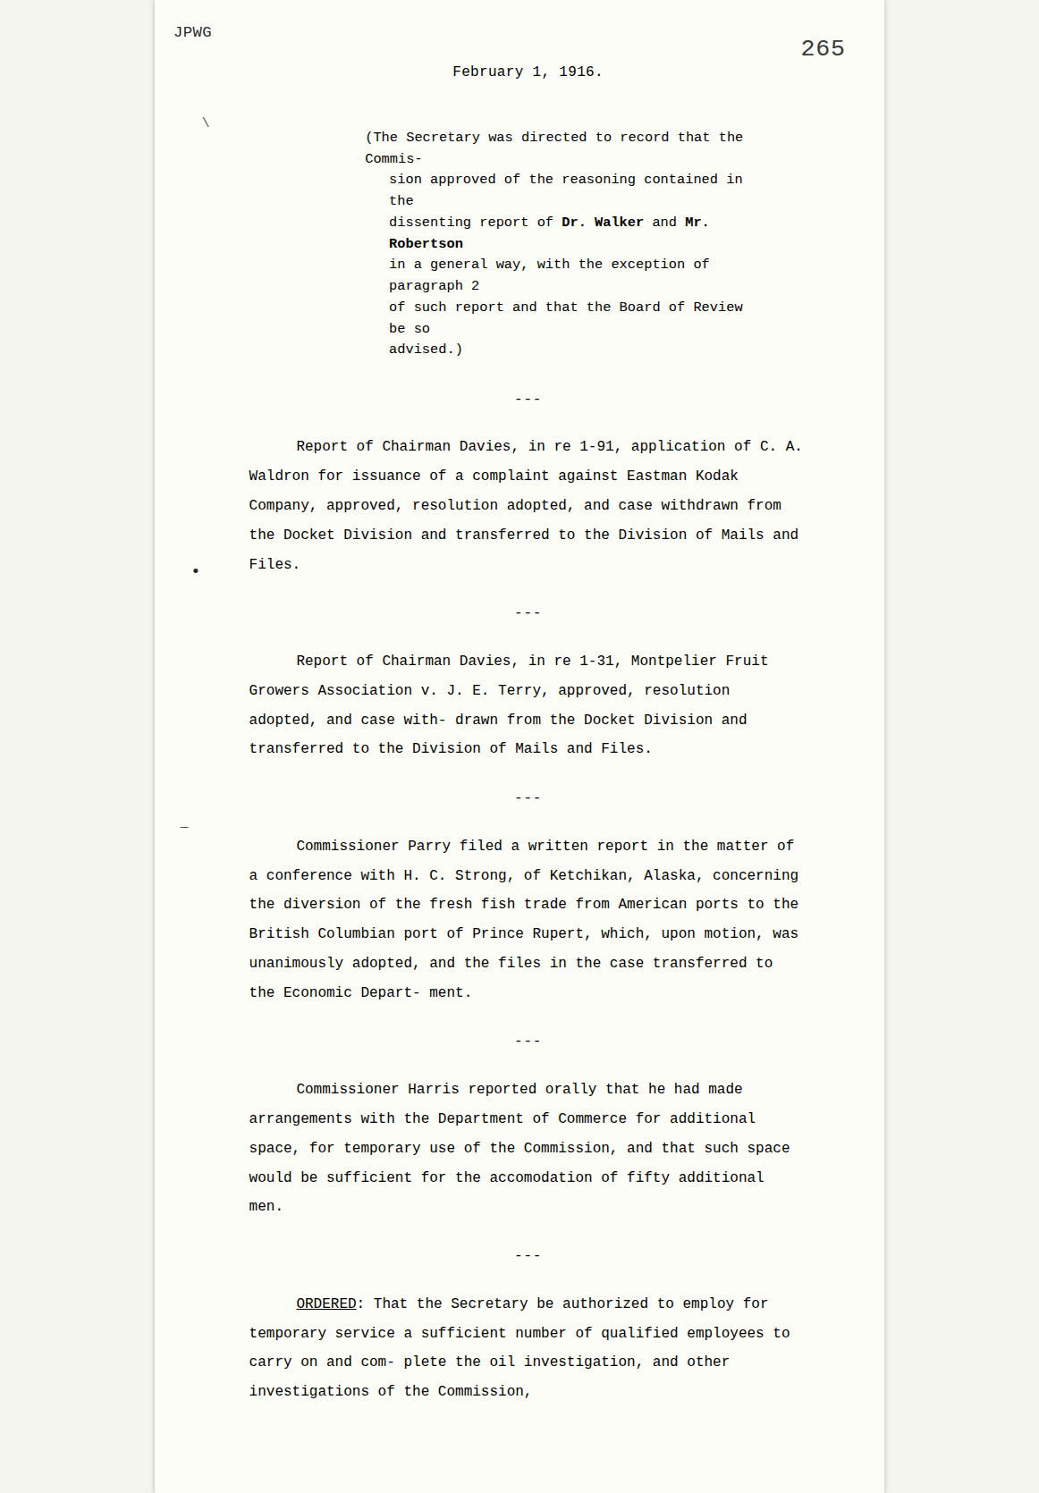JPWG
265
\
•
—
February 1, 1916.
(The Secretary was directed to record that the Commis- sion approved of the reasoning contained in the dissenting report of Dr. Walker and Mr. Robertson in a general way, with the exception of paragraph 2 of such report and that the Board of Review be so advised.)
---
Report of Chairman Davies, in re 1-91, application of C. A. Waldron for issuance of a complaint against Eastman Kodak Company, approved, resolution adopted, and case withdrawn from the Docket Division and transferred to the Division of Mails and Files.
---
Report of Chairman Davies, in re 1-31, Montpelier Fruit Growers Association v. J. E. Terry, approved, resolution adopted, and case with- drawn from the Docket Division and transferred to the Division of Mails and Files.
---
Commissioner Parry filed a written report in the matter of a conference with H. C. Strong, of Ketchikan, Alaska, concerning the diversion of the fresh fish trade from American ports to the British Columbian port of Prince Rupert, which, upon motion, was unanimously adopted, and the files in the case transferred to the Economic Depart- ment.
---
Commissioner Harris reported orally that he had made arrangements with the Department of Commerce for additional space, for temporary use of the Commission, and that such space would be sufficient for the accomodation of fifty additional men.
---
ORDERED: That the Secretary be authorized to employ for temporary service a sufficient number of qualified employees to carry on and com- plete the oil investigation, and other investigations of the Commission,